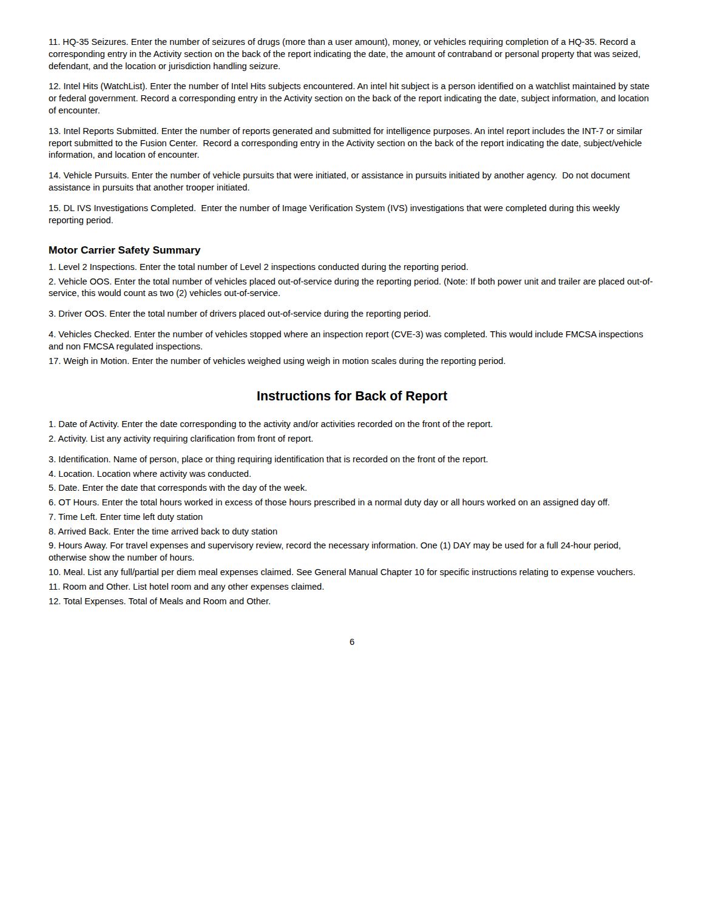11. HQ-35 Seizures. Enter the number of seizures of drugs (more than a user amount), money, or vehicles requiring completion of a HQ-35. Record a corresponding entry in the Activity section on the back of the report indicating the date, the amount of contraband or personal property that was seized, defendant, and the location or jurisdiction handling seizure.
12. Intel Hits (WatchList). Enter the number of Intel Hits subjects encountered. An intel hit subject is a person identified on a watchlist maintained by state or federal government. Record a corresponding entry in the Activity section on the back of the report indicating the date, subject information, and location of encounter.
13. Intel Reports Submitted. Enter the number of reports generated and submitted for intelligence purposes. An intel report includes the INT-7 or similar report submitted to the Fusion Center. Record a corresponding entry in the Activity section on the back of the report indicating the date, subject/vehicle information, and location of encounter.
14. Vehicle Pursuits. Enter the number of vehicle pursuits that were initiated, or assistance in pursuits initiated by another agency. Do not document assistance in pursuits that another trooper initiated.
15. DL IVS Investigations Completed. Enter the number of Image Verification System (IVS) investigations that were completed during this weekly reporting period.
Motor Carrier Safety Summary
1. Level 2 Inspections. Enter the total number of Level 2 inspections conducted during the reporting period.
2. Vehicle OOS. Enter the total number of vehicles placed out-of-service during the reporting period. (Note: If both power unit and trailer are placed out-of-service, this would count as two (2) vehicles out-of-service.
3. Driver OOS. Enter the total number of drivers placed out-of-service during the reporting period.
4. Vehicles Checked. Enter the number of vehicles stopped where an inspection report (CVE-3) was completed. This would include FMCSA inspections and non FMCSA regulated inspections.
17. Weigh in Motion. Enter the number of vehicles weighed using weigh in motion scales during the reporting period.
Instructions for Back of Report
1. Date of Activity. Enter the date corresponding to the activity and/or activities recorded on the front of the report.
2. Activity. List any activity requiring clarification from front of report.
3. Identification. Name of person, place or thing requiring identification that is recorded on the front of the report.
4. Location. Location where activity was conducted.
5. Date. Enter the date that corresponds with the day of the week.
6. OT Hours. Enter the total hours worked in excess of those hours prescribed in a normal duty day or all hours worked on an assigned day off.
7. Time Left. Enter time left duty station
8. Arrived Back. Enter the time arrived back to duty station
9. Hours Away. For travel expenses and supervisory review, record the necessary information. One (1) DAY may be used for a full 24-hour period, otherwise show the number of hours.
10. Meal. List any full/partial per diem meal expenses claimed. See General Manual Chapter 10 for specific instructions relating to expense vouchers.
11. Room and Other. List hotel room and any other expenses claimed.
12. Total Expenses. Total of Meals and Room and Other.
6